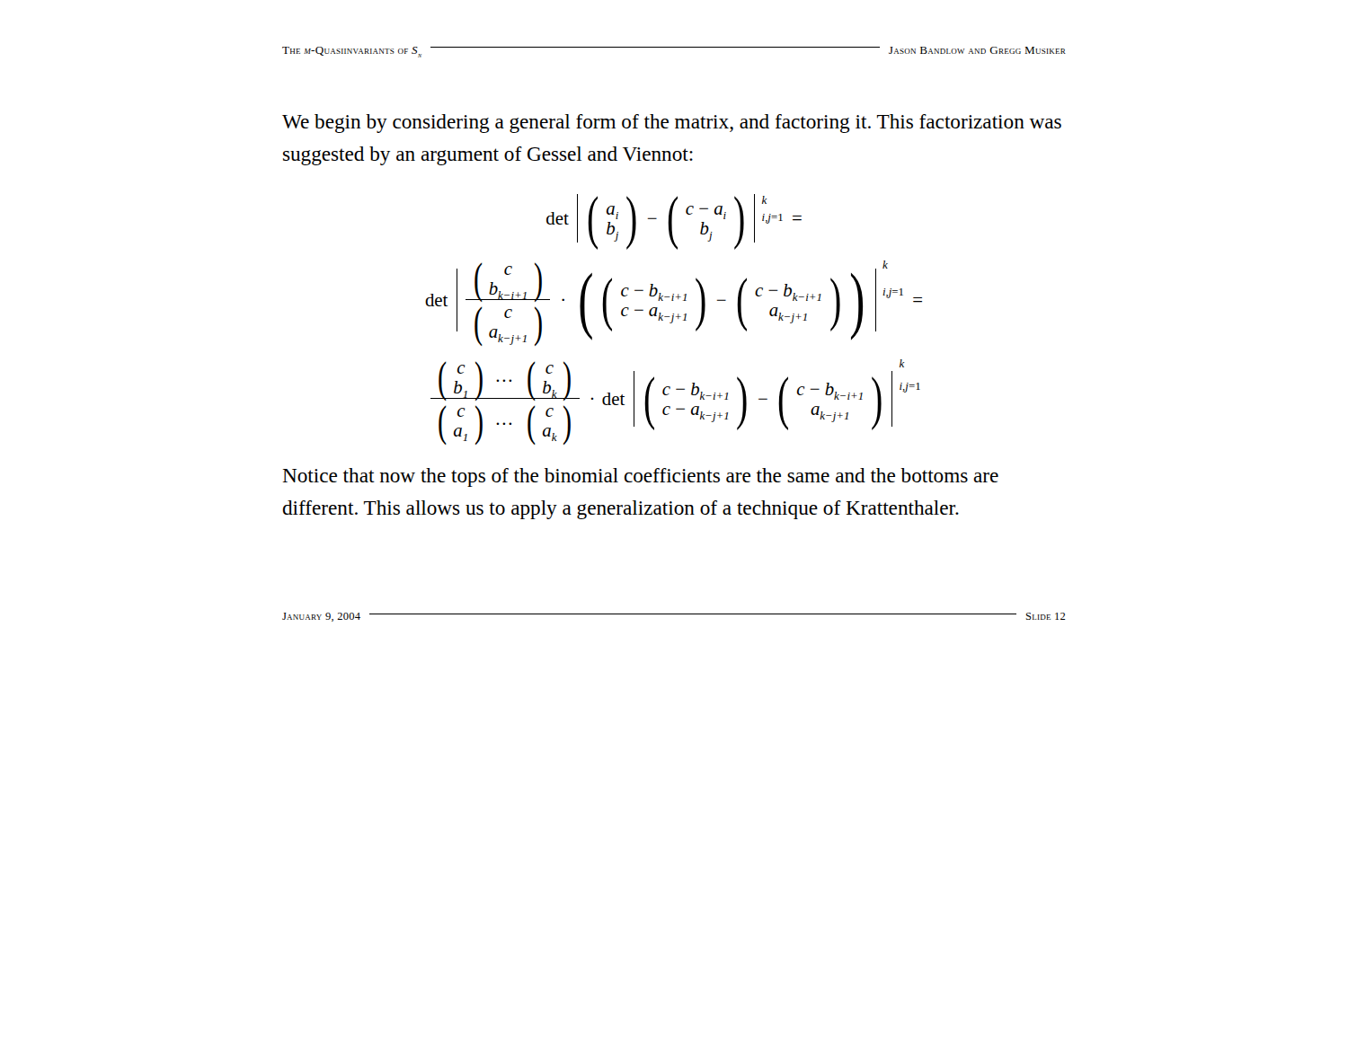The m-Quasiinvariants of Sn Jason Bandlow and Gregg Musiker
We begin by considering a general form of the matrix, and factoring it. This factorization was suggested by an argument of Gessel and Viennot:
det ( ai bj ) − ( c − ai bj ) k i,j=1 =
det ( c bk−i+1 ) ( c ak−j+1 ) · ( ( c − bk−i+1 c − ak−j+1 ) − ( c − bk−i+1 ak−j+1 ) ) k i,j=1 =
( c b1 ) … ( c bk ) ( c a1 ) … ( c ak ) · det ( c − bk−i+1 c − ak−j+1 ) − ( c − bk−i+1 ak−j+1 ) k i,j=1
Notice that now the tops of the binomial coefficients are the same and the bottoms are different. This allows us to apply a generalization of a technique of Krattenthaler.
January 9, 2004 Slide 12